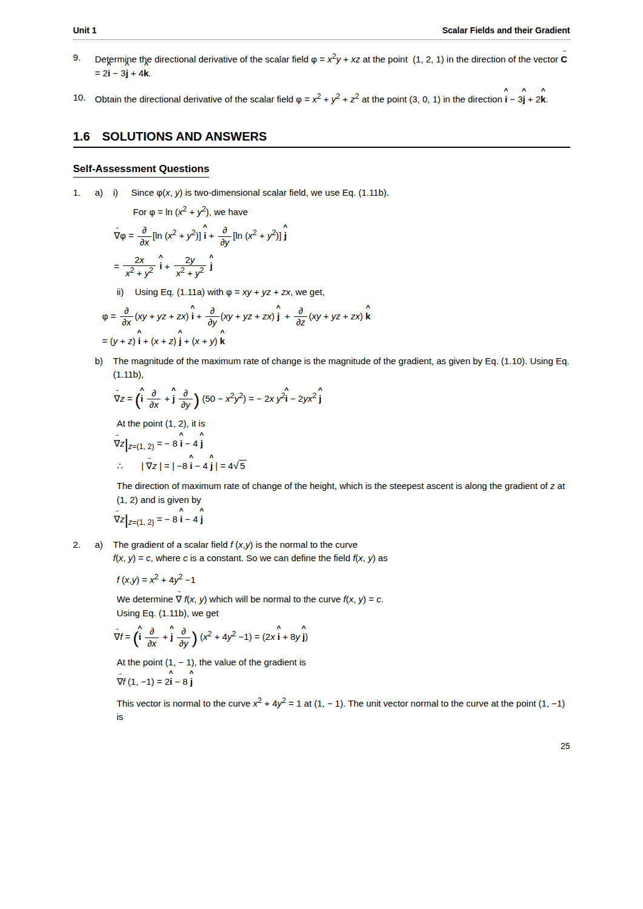Unit 1 Scalar Fields and their Gradient
9. Determine the directional derivative of the scalar field φ = x2y + xz at the point (1, 2, 1) in the direction of the vector C = 2i − 3j + 4k.
10. Obtain the directional derivative of the scalar field φ = x2 + y2 + z2 at the point (3, 0, 1) in the direction i − 3j + 2k.
1.6 SOLUTIONS AND ANSWERS
Self-Assessment Questions
1. a) i) Since φ(x, y) is two-dimensional scalar field, we use Eq. (1.11b).
For φ = ln (x2 + y2), we have
∇φ = ∂∂x[ln (x2 + y2)] i + ∂∂y[ln (x2 + y2)] j
= 2x x2 + y2 i + 2y x2 + y2 j
ii) Using Eq. (1.11a) with φ = xy + yz + zx, we get,
φ = ∂∂x(xy + yz + zx) i + ∂∂y(xy + yz + zx) j + ∂∂z(xy + yz + zx) k
= (y + z) i + (x + z) j + (x + y) k
b) The magnitude of the maximum rate of change is the magnitude of the gradient, as given by Eq. (1.10). Using Eq. (1.11b),
∇z = (i ∂∂x + j ∂∂y) (50 − x2y2) = − 2x y2i − 2yx2 j
At the point (1, 2), it is
∇z|z=(1, 2) = − 8 i − 4 j
∴ | ∇z | = | −8 i − 4 j | = 4√5
The direction of maximum rate of change of the height, which is the steepest ascent is along the gradient of z at (1, 2) and is given by
∇z|z=(1, 2) = − 8 i − 4 j
2. a) The gradient of a scalar field f (x,y) is the normal to the curve
f(x, y) = c, where c is a constant. So we can define the field f(x, y) as
f (x,y) = x2 + 4y2 −1
We determine ∇ f(x, y) which will be normal to the curve f(x, y) = c.
Using Eq. (1.11b), we get
∇f = (i ∂∂x + j ∂∂y) (x2 + 4y2 −1) = (2x i + 8y j)
At the point (1, − 1), the value of the gradient is
∇f (1, −1) = 2i − 8 j
This vector is normal to the curve x2 + 4y2 = 1 at (1, − 1). The unit vector normal to the curve at the point (1, −1) is
25